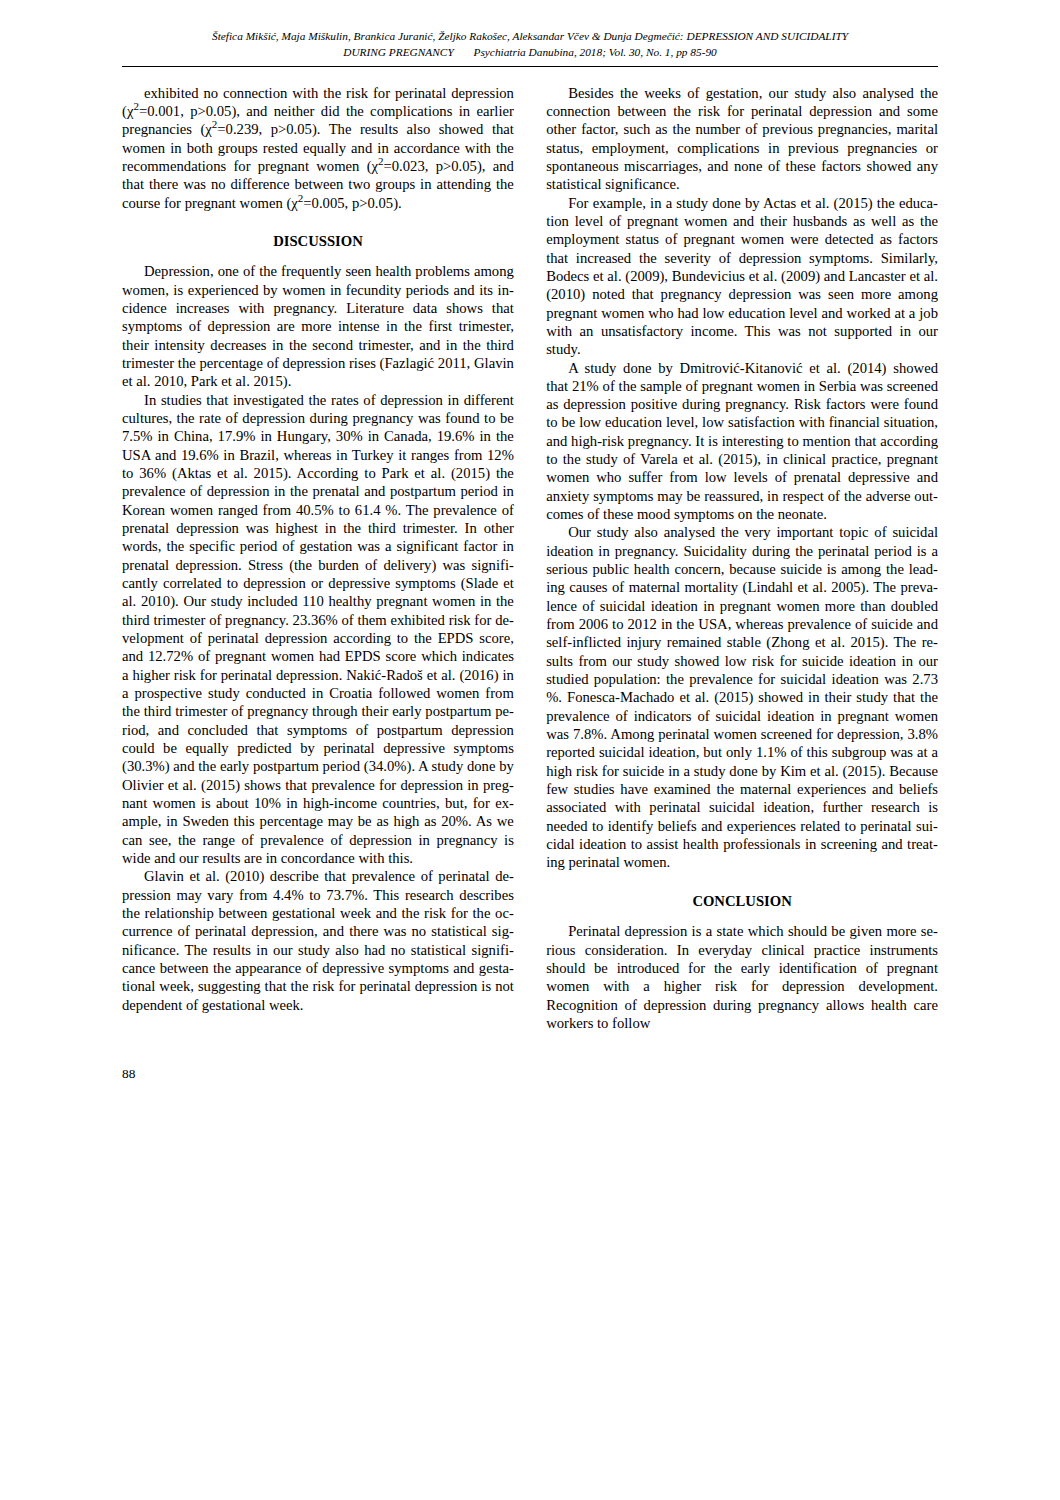Štefica Mikšić, Maja Miškulin, Brankica Juranić, Željko Rakošec, Aleksandar Včev & Dunja Degmečić: DEPRESSION AND SUICIDALITY
DURING PREGNANCY Psychiatria Danubina, 2018; Vol. 30, No. 1, pp 85-90
exhibited no connection with the risk for perinatal depression (χ2=0.001, p>0.05), and neither did the complications in earlier pregnancies (χ2=0.239, p>0.05). The results also showed that women in both groups rested equally and in accordance with the recommendations for pregnant women (χ2=0.023, p>0.05), and that there was no difference between two groups in attending the course for pregnant women (χ2=0.005, p>0.05).
DISCUSSION
Depression, one of the frequently seen health problems among women, is experienced by women in fecundity periods and its incidence increases with pregnancy. Literature data shows that symptoms of depression are more intense in the first trimester, their intensity decreases in the second trimester, and in the third trimester the percentage of depression rises (Fazlagić 2011, Glavin et al. 2010, Park et al. 2015).
In studies that investigated the rates of depression in different cultures, the rate of depression during pregnancy was found to be 7.5% in China, 17.9% in Hungary, 30% in Canada, 19.6% in the USA and 19.6% in Brazil, whereas in Turkey it ranges from 12% to 36% (Aktas et al. 2015). According to Park et al. (2015) the prevalence of depression in the prenatal and postpartum period in Korean women ranged from 40.5% to 61.4 %. The prevalence of prenatal depression was highest in the third trimester. In other words, the specific period of gestation was a significant factor in prenatal depression. Stress (the burden of delivery) was significantly correlated to depression or depressive symptoms (Slade et al. 2010). Our study included 110 healthy pregnant women in the third trimester of pregnancy. 23.36% of them exhibited risk for development of perinatal depression according to the EPDS score, and 12.72% of pregnant women had EPDS score which indicates a higher risk for perinatal depression. Nakić-Radoš et al. (2016) in a prospective study conducted in Croatia followed women from the third trimester of pregnancy through their early postpartum period, and concluded that symptoms of postpartum depression could be equally predicted by perinatal depressive symptoms (30.3%) and the early postpartum period (34.0%). A study done by Olivier et al. (2015) shows that prevalence for depression in pregnant women is about 10% in high-income countries, but, for example, in Sweden this percentage may be as high as 20%. As we can see, the range of prevalence of depression in pregnancy is wide and our results are in concordance with this.
Glavin et al. (2010) describe that prevalence of perinatal depression may vary from 4.4% to 73.7%. This research describes the relationship between gestational week and the risk for the occurrence of perinatal depression, and there was no statistical significance. The results in our study also had no statistical significance between the appearance of depressive symptoms and gestational week, suggesting that the risk for perinatal depression is not dependent of gestational week.
Besides the weeks of gestation, our study also analysed the connection between the risk for perinatal depression and some other factor, such as the number of previous pregnancies, marital status, employment, complications in previous pregnancies or spontaneous miscarriages, and none of these factors showed any statistical significance.
For example, in a study done by Actas et al. (2015) the education level of pregnant women and their husbands as well as the employment status of pregnant women were detected as factors that increased the severity of depression symptoms. Similarly, Bodecs et al. (2009), Bundevicius et al. (2009) and Lancaster et al. (2010) noted that pregnancy depression was seen more among pregnant women who had low education level and worked at a job with an unsatisfactory income. This was not supported in our study.
A study done by Dmitrović-Kitanović et al. (2014) showed that 21% of the sample of pregnant women in Serbia was screened as depression positive during pregnancy. Risk factors were found to be low education level, low satisfaction with financial situation, and high-risk pregnancy. It is interesting to mention that according to the study of Varela et al. (2015), in clinical practice, pregnant women who suffer from low levels of prenatal depressive and anxiety symptoms may be reassured, in respect of the adverse outcomes of these mood symptoms on the neonate.
Our study also analysed the very important topic of suicidal ideation in pregnancy. Suicidality during the perinatal period is a serious public health concern, because suicide is among the leading causes of maternal mortality (Lindahl et al. 2005). The prevalence of suicidal ideation in pregnant women more than doubled from 2006 to 2012 in the USA, whereas prevalence of suicide and self-inflicted injury remained stable (Zhong et al. 2015). The results from our study showed low risk for suicide ideation in our studied population: the prevalence for suicidal ideation was 2.73 %. Fonesca-Machado et al. (2015) showed in their study that the prevalence of indicators of suicidal ideation in pregnant women was 7.8%. Among perinatal women screened for depression, 3.8% reported suicidal ideation, but only 1.1% of this subgroup was at a high risk for suicide in a study done by Kim et al. (2015). Because few studies have examined the maternal experiences and beliefs associated with perinatal suicidal ideation, further research is needed to identify beliefs and experiences related to perinatal suicidal ideation to assist health professionals in screening and treating perinatal women.
CONCLUSION
Perinatal depression is a state which should be given more serious consideration. In everyday clinical practice instruments should be introduced for the early identification of pregnant women with a higher risk for depression development. Recognition of depression during pregnancy allows health care workers to follow
88